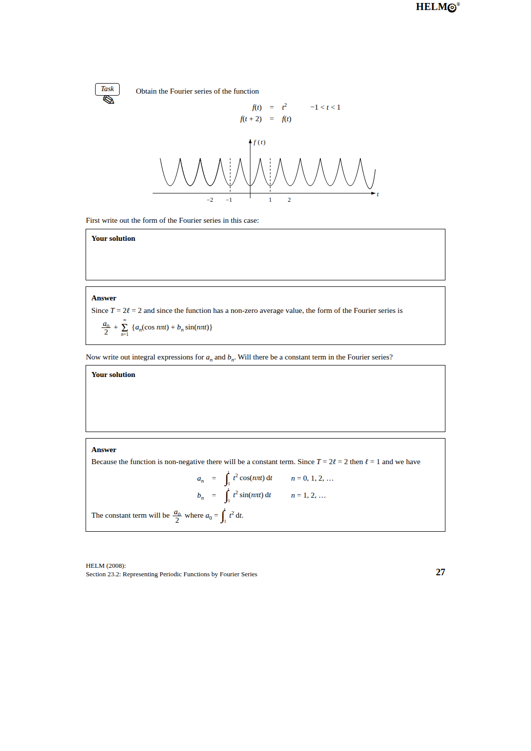HELM⚙®
Task
✎
Obtain the Fourier series of the function
| f ( t ) | = | t 2 | −1 < t < 1 |
| f ( t + 2) | = | f ( t ) | |
f ( t ) t −2 −1 1 2
First write out the form of the Fourier series in this case:
Your solution
Answer
Since T = 2ℓ = 2 and since the function has a non-zero average value, the form of the Fourier series is
a02 + ∞Σn=1 {an(cos nπt) + bn sin(nπt)}
Now write out integral expressions for an and bn. Will there be a constant term in the Fourier series?
Your solution
Answer
Because the function is non-negative there will be a constant term. Since T = 2ℓ = 2 then ℓ = 1 and we have
| a n | = | 1 ∫ −1 t 2 cos( nπt ) d t | n = 0, 1, 2, … |
| b n | = | 1 ∫ −1 t 2 sin( nπt ) d t | n = 1, 2, … |
The constant term will be a02 where a0 = 1∫−1 t2 dt.
HELM (2008):
Section 23.2: Representing Periodic Functions by Fourier Series
27